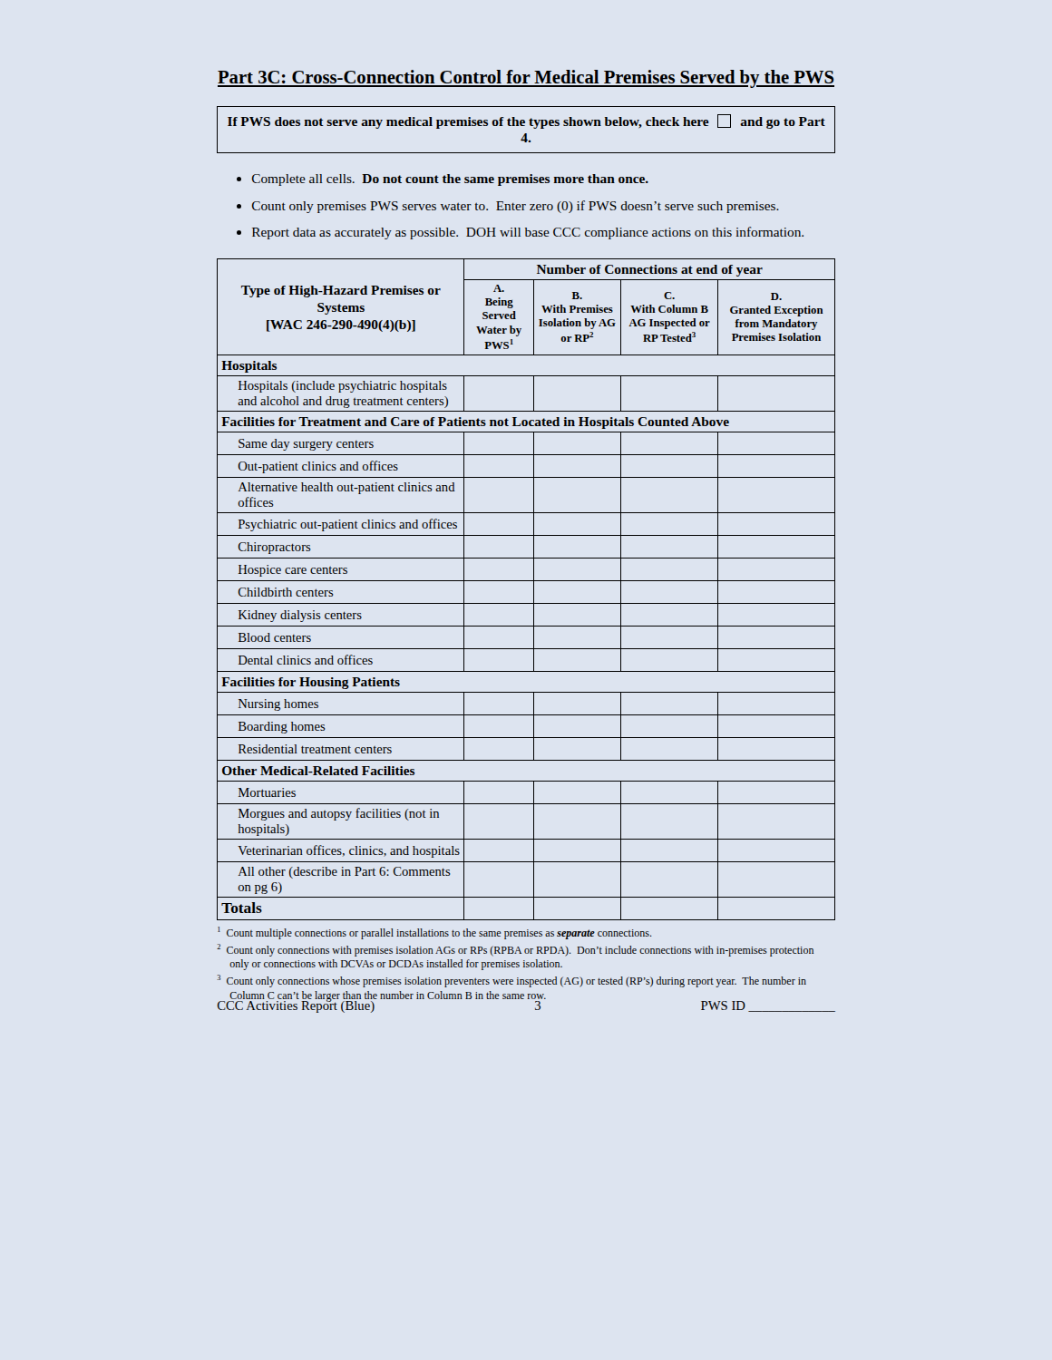Part 3C: Cross-Connection Control for Medical Premises Served by the PWS
If PWS does not serve any medical premises of the types shown below, check here and go to Part 4.
Complete all cells. Do not count the same premises more than once.
Count only premises PWS serves water to. Enter zero (0) if PWS doesn’t serve such premises.
Report data as accurately as possible. DOH will base CCC compliance actions on this information.
| Type of High-Hazard Premises or Systems [WAC 246-290-490(4)(b)] | Number of Connections at end of year |
| --- | --- |
| A. Being Served Water by PWS 1 | B. With Premises Isolation by AG or RP 2 | C. With Column B AG Inspected or RP Tested 3 | D. Granted Exception from Mandatory Premises Isolation |
| Hospitals |
| Hospitals (include psychiatric hospitals and alcohol and drug treatment centers) | | | | |
| Facilities for Treatment and Care of Patients not Located in Hospitals Counted Above |
| Same day surgery centers | | | | |
| Out-patient clinics and offices | | | | |
| Alternative health out-patient clinics and offices | | | | |
| Psychiatric out-patient clinics and offices | | | | |
| Chiropractors | | | | |
| Hospice care centers | | | | |
| Childbirth centers | | | | |
| Kidney dialysis centers | | | | |
| Blood centers | | | | |
| Dental clinics and offices | | | | |
| Facilities for Housing Patients |
| Nursing homes | | | | |
| Boarding homes | | | | |
| Residential treatment centers | | | | |
| Other Medical-Related Facilities |
| Mortuaries | | | | |
| Morgues and autopsy facilities (not in hospitals) | | | | |
| Veterinarian offices, clinics, and hospitals | | | | |
| All other (describe in Part 6: Comments on pg 6) | | | | |
| Totals | | | | |
1 Count multiple connections or parallel installations to the same premises as separate connections.
2 Count only connections with premises isolation AGs or RPs (RPBA or RPDA). Don’t include connections with in-premises protection only or connections with DCVAs or DCDAs installed for premises isolation.
3 Count only connections whose premises isolation preventers were inspected (AG) or tested (RP’s) during report year. The number in Column C can’t be larger than the number in Column B in the same row.
CCC Activities Report (Blue)
3
PWS ID _____________